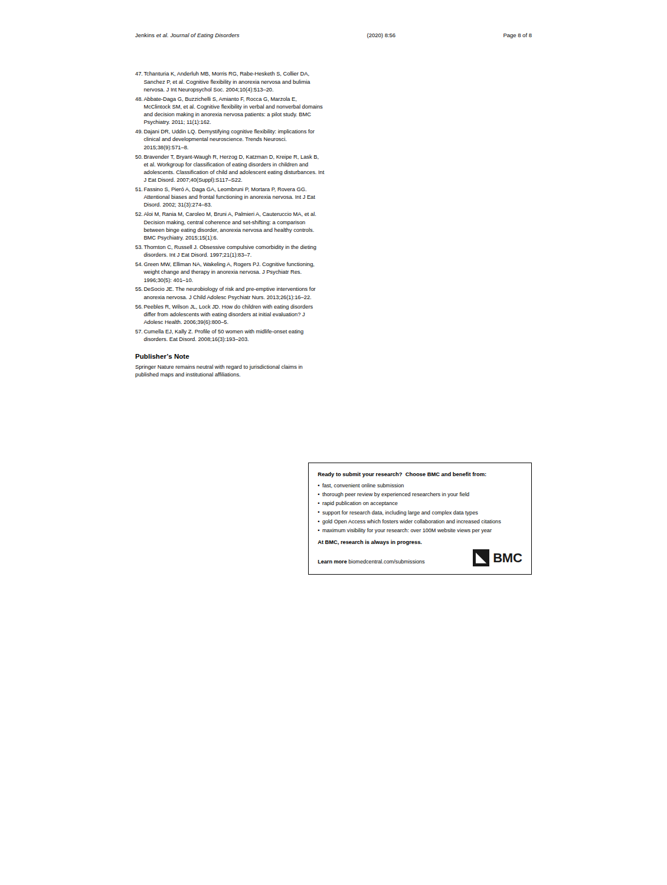Jenkins et al. Journal of Eating Disorders
(2020) 8:56
Page 8 of 8
47. Tchanturia K, Anderluh MB, Morris RG, Rabe-Hesketh S, Collier DA, Sanchez P, et al. Cognitive flexibility in anorexia nervosa and bulimia nervosa. J Int Neuropsychol Soc. 2004;10(4):513–20.
48. Abbate-Daga G, Buzzichelli S, Amianto F, Rocca G, Marzola E, McClintock SM, et al. Cognitive flexibility in verbal and nonverbal domains and decision making in anorexia nervosa patients: a pilot study. BMC Psychiatry. 2011; 11(1):162.
49. Dajani DR, Uddin LQ. Demystifying cognitive flexibility: implications for clinical and developmental neuroscience. Trends Neurosci. 2015;38(9):571–8.
50. Bravender T, Bryant-Waugh R, Herzog D, Katzman D, Kreipe R, Lask B, et al. Workgroup for classification of eating disorders in children and adolescents. Classification of child and adolescent eating disturbances. Int J Eat Disord. 2007;40(Suppl):S117–S22.
51. Fassino S, Pieró A, Daga GA, Leombruni P, Mortara P, Rovera GG. Attentional biases and frontal functioning in anorexia nervosa. Int J Eat Disord. 2002; 31(3):274–83.
52. Aloi M, Rania M, Caroleo M, Bruni A, Palmieri A, Cauteruccio MA, et al. Decision making, central coherence and set-shifting: a comparison between binge eating disorder, anorexia nervosa and healthy controls. BMC Psychiatry. 2015;15(1):6.
53. Thornton C, Russell J. Obsessive compulsive comorbidity in the dieting disorders. Int J Eat Disord. 1997;21(1):83–7.
54. Green MW, Elliman NA, Wakeling A, Rogers PJ. Cognitive functioning, weight change and therapy in anorexia nervosa. J Psychiatr Res. 1996;30(5): 401–10.
55. DeSocio JE. The neurobiology of risk and pre-emptive interventions for anorexia nervosa. J Child Adolesc Psychiatr Nurs. 2013;26(1):16–22.
56. Peebles R, Wilson JL, Lock JD. How do children with eating disorders differ from adolescents with eating disorders at initial evaluation? J Adolesc Health. 2006;39(6):800–5.
57. Cumella EJ, Kally Z. Profile of 50 women with midlife-onset eating disorders. Eat Disord. 2008;16(3):193–203.
Publisher’s Note
Springer Nature remains neutral with regard to jurisdictional claims in published maps and institutional affiliations.
Ready to submit your research? Choose BMC and benefit from:
fast, convenient online submission
thorough peer review by experienced researchers in your field
rapid publication on acceptance
support for research data, including large and complex data types
gold Open Access which fosters wider collaboration and increased citations
maximum visibility for your research: over 100M website views per year
At BMC, research is always in progress.
Learn more biomedcentral.com/submissions
BMC